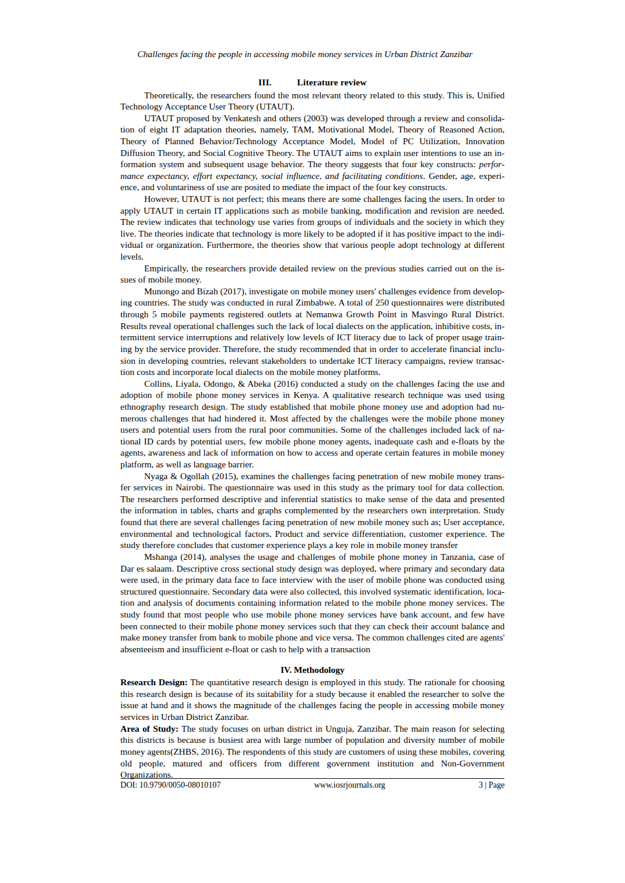Challenges facing the people in accessing mobile money services in Urban District Zanzibar
III. Literature review
Theoretically, the researchers found the most relevant theory related to this study. This is, Unified Technology Acceptance User Theory (UTAUT).
UTAUT proposed by Venkatesh and others (2003) was developed through a review and consolidation of eight IT adaptation theories, namely, TAM, Motivational Model, Theory of Reasoned Action, Theory of Planned Behavior/Technology Acceptance Model, Model of PC Utilization, Innovation Diffusion Theory, and Social Cognitive Theory. The UTAUT aims to explain user intentions to use an information system and subsequent usage behavior. The theory suggests that four key constructs: performance expectancy, effort expectancy, social influence, and facilitating conditions. Gender, age, experience, and voluntariness of use are posited to mediate the impact of the four key constructs.
However, UTAUT is not perfect; this means there are some challenges facing the users. In order to apply UTAUT in certain IT applications such as mobile banking, modification and revision are needed. The review indicates that technology use varies from groups of individuals and the society in which they live. The theories indicate that technology is more likely to be adopted if it has positive impact to the individual or organization. Furthermore, the theories show that various people adopt technology at different levels.
Empirically, the researchers provide detailed review on the previous studies carried out on the issues of mobile money.
Munongo and Bizah (2017), investigate on mobile money users' challenges evidence from developing countries. The study was conducted in rural Zimbabwe. A total of 250 questionnaires were distributed through 5 mobile payments registered outlets at Nemanwa Growth Point in Masvingo Rural District. Results reveal operational challenges such the lack of local dialects on the application, inhibitive costs, intermittent service interruptions and relatively low levels of ICT literacy due to lack of proper usage training by the service provider. Therefore, the study recommended that in order to accelerate financial inclusion in developing countries, relevant stakeholders to undertake ICT literacy campaigns, review transaction costs and incorporate local dialects on the mobile money platforms.
Collins, Liyala, Odongo, & Abeka (2016) conducted a study on the challenges facing the use and adoption of mobile phone money services in Kenya. A qualitative research technique was used using ethnography research design. The study established that mobile phone money use and adoption had numerous challenges that had hindered it. Most affected by the challenges were the mobile phone money users and potential users from the rural poor communities. Some of the challenges included lack of national ID cards by potential users, few mobile phone money agents, inadequate cash and e-floats by the agents, awareness and lack of information on how to access and operate certain features in mobile money platform, as well as language barrier.
Nyaga & Ogollah (2015), examines the challenges facing penetration of new mobile money transfer services in Nairobi. The questionnaire was used in this study as the primary tool for data collection. The researchers performed descriptive and inferential statistics to make sense of the data and presented the information in tables, charts and graphs complemented by the researchers own interpretation. Study found that there are several challenges facing penetration of new mobile money such as; User acceptance, environmental and technological factors, Product and service differentiation, customer experience. The study therefore concludes that customer experience plays a key role in mobile money transfer
Mshanga (2014), analyses the usage and challenges of mobile phone money in Tanzania, case of Dar es salaam. Descriptive cross sectional study design was deployed, where primary and secondary data were used, in the primary data face to face interview with the user of mobile phone was conducted using structured questionnaire. Secondary data were also collected, this involved systematic identification, location and analysis of documents containing information related to the mobile phone money services. The study found that most people who use mobile phone money services have bank account, and few have been connected to their mobile phone money services such that they can check their account balance and make money transfer from bank to mobile phone and vice versa. The common challenges cited are agents' absenteeism and insufficient e-float or cash to help with a transaction
IV. Methodology
Research Design: The quantitative research design is employed in this study. The rationale for choosing this research design is because of its suitability for a study because it enabled the researcher to solve the issue at hand and it shows the magnitude of the challenges facing the people in accessing mobile money services in Urban District Zanzibar.
Area of Study: The study focuses on urban district in Unguja, Zanzibar. The main reason for selecting this districts is because is busiest area with large number of population and diversity number of mobile money agents(ZHBS, 2016). The respondents of this study are customers of using these mobiles, covering old people, matured and officers from different government institution and Non-Government Organizations.
DOI: 10.9790/0050-08010107
www.iosrjournals.org
3 | Page